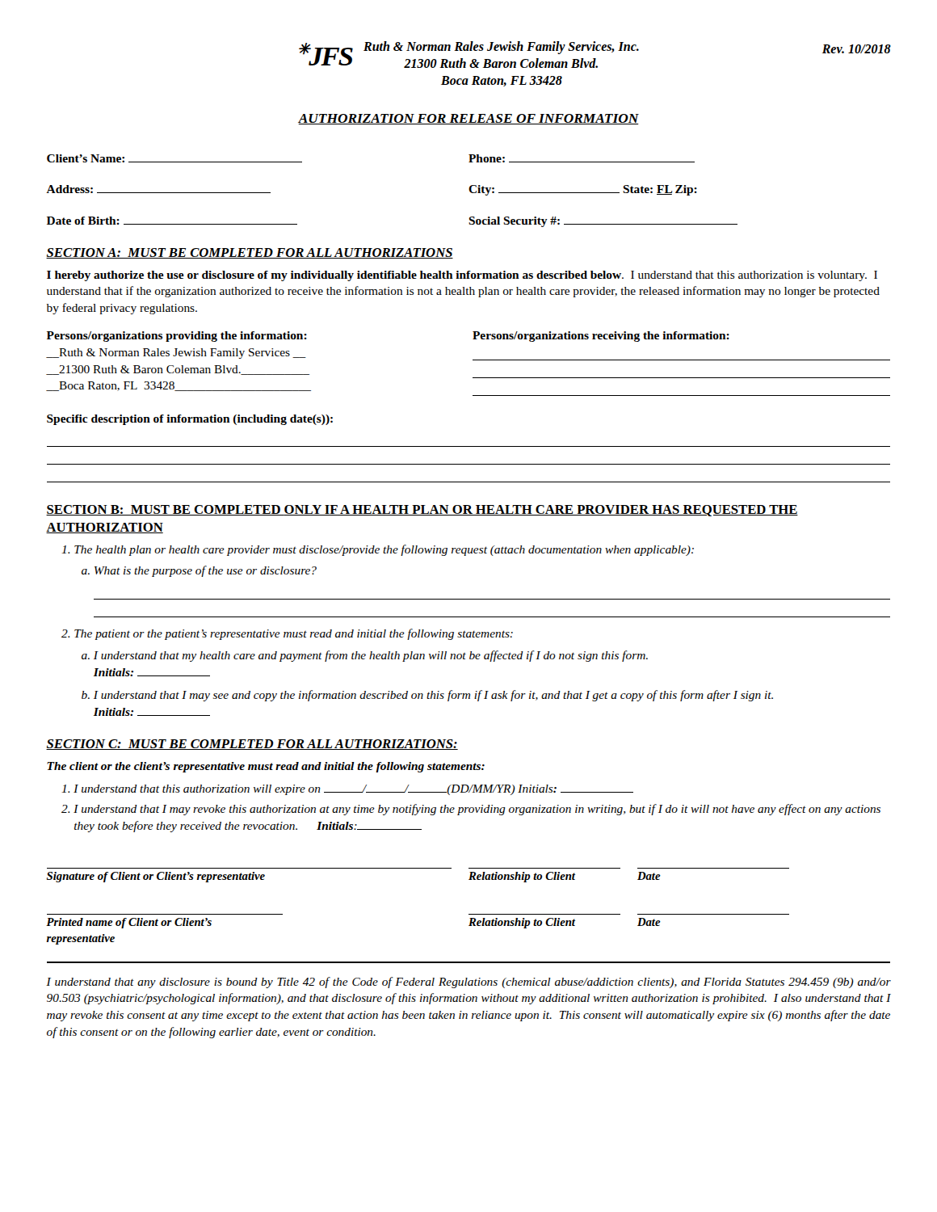✳JFS
Ruth & Norman Rales Jewish Family Services, Inc.
21300 Ruth & Baron Coleman Blvd.
Boca Raton, FL 33428
Rev. 10/2018
AUTHORIZATION FOR RELEASE OF INFORMATION
Client’s Name:
Phone:
Address:
City: State: FL Zip:
Date of Birth:
Social Security #:
SECTION A: MUST BE COMPLETED FOR ALL AUTHORIZATIONS
I hereby authorize the use or disclosure of my individually identifiable health information as described below. I understand that this authorization is voluntary. I understand that if the organization authorized to receive the information is not a health plan or health care provider, the released information may no longer be protected by federal privacy regulations.
Persons/organizations providing the information:
__Ruth & Norman Rales Jewish Family Services __
__21300 Ruth & Baron Coleman Blvd.___________
__Boca Raton, FL 33428______________________
Persons/organizations receiving the information:
Specific description of information (including date(s)):
SECTION B: MUST BE COMPLETED ONLY IF A HEALTH PLAN OR HEALTH CARE PROVIDER HAS REQUESTED THE AUTHORIZATION
The health plan or health care provider must disclose/provide the following request (attach documentation when applicable):
What is the purpose of the use or disclosure?
The patient or the patient’s representative must read and initial the following statements:
I understand that my health care and payment from the health plan will not be affected if I do not sign this form.
Initials:
I understand that I may see and copy the information described on this form if I ask for it, and that I get a copy of this form after I sign it.
Initials:
SECTION C: MUST BE COMPLETED FOR ALL AUTHORIZATIONS:
The client or the client’s representative must read and initial the following statements:
I understand that this authorization will expire on / / (DD/MM/YR) Initials:
I understand that I may revoke this authorization at any time by notifying the providing organization in writing, but if I do it will not have any effect on any actions they took before they received the revocation. Initials:
Signature of Client or Client’s representative
Relationship to Client
Date
Printed name of Client or Client’s representative
Relationship to Client
Date
I understand that any disclosure is bound by Title 42 of the Code of Federal Regulations (chemical abuse/addiction clients), and Florida Statutes 294.459 (9b) and/or 90.503 (psychiatric/psychological information), and that disclosure of this information without my additional written authorization is prohibited. I also understand that I may revoke this consent at any time except to the extent that action has been taken in reliance upon it. This consent will automatically expire six (6) months after the date of this consent or on the following earlier date, event or condition.